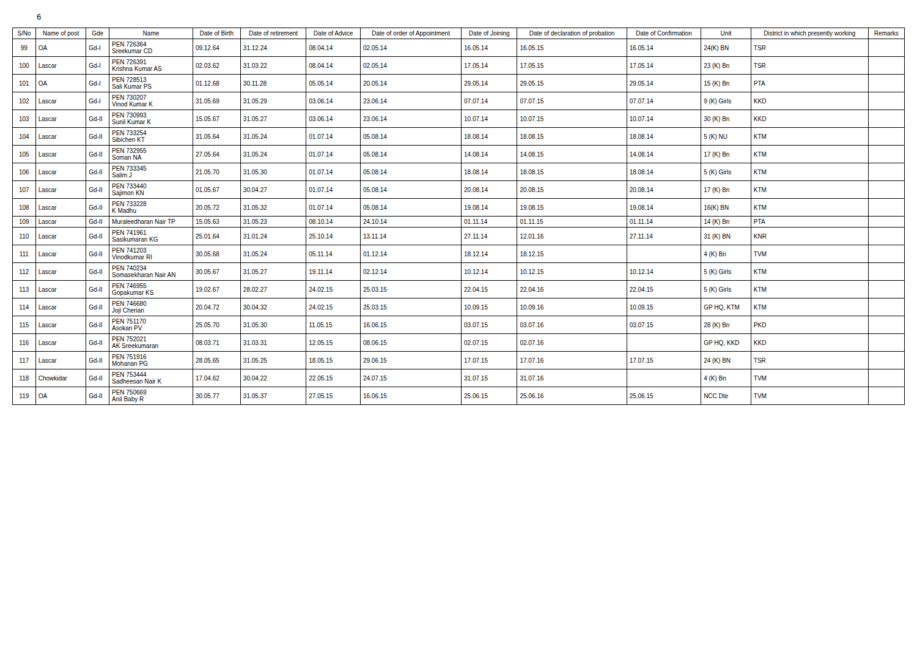6
| S/No | Name of post | Gde | Name | Date of Birth | Date of retirement | Date of Advice | Date of order of Appointment | Date of Joining | Date of declaration of probation | Date of Confirmation | Unit | District in which presently working | Remarks |
| --- | --- | --- | --- | --- | --- | --- | --- | --- | --- | --- | --- | --- | --- |
| 99 | OA | Gd-I | PEN 726364 Sreekumar CD | 09.12.64 | 31.12.24 | 08.04.14 | 02.05.14 | 16.05.14 | 16.05.15 | 16.05.14 | 24(K) BN | TSR | |
| 100 | Lascar | Gd-I | PEN 726391 Krishna Kumar AS | 02.03.62 | 31.03.22 | 08.04.14 | 02.05.14 | 17.05.14 | 17.05.15 | 17.05.14 | 23 (K) Bn | TSR | |
| 101 | OA | Gd-I | PEN 728513 Sali Kumar PS | 01.12.68 | 30.11.28 | 05.05.14 | 20.05.14 | 29.05.14 | 29.05.15 | 29.05.14 | 15 (K) Bn | PTA | |
| 102 | Lascar | Gd-I | PEN 730207 Vinod Kumar K | 31.05.69 | 31.05.29 | 03.06.14 | 23.06.14 | 07.07.14 | 07.07.15 | 07.07.14 | 9 (K) Girls | KKD | |
| 103 | Lascar | Gd-II | PEN 730993 Sunil Kumar K | 15.05.67 | 31.05.27 | 03.06.14 | 23.06.14 | 10.07.14 | 10.07.15 | 10.07.14 | 30 (K) Bn | KKD | |
| 104 | Lascar | Gd-II | PEN 733254 Sibichen KT | 31.05.64 | 31.05.24 | 01.07.14 | 05.08.14 | 18.08.14 | 18.08.15 | 18.08.14 | 5 (K) NU | KTM | |
| 105 | Lascar | Gd-II | PEN 732955 Soman NA | 27.05.64 | 31.05.24 | 01.07.14 | 05.08.14 | 14.08.14 | 14.08.15 | 14.08.14 | 17 (K) Bn | KTM | |
| 106 | Lascar | Gd-II | PEN 733345 Salim J | 21.05.70 | 31.05.30 | 01.07.14 | 05.08.14 | 18.08.14 | 18.08.15 | 18.08.14 | 5 (K) Girls | KTM | |
| 107 | Lascar | Gd-II | PEN 733440 Sajimon KN | 01.05.67 | 30.04.27 | 01.07.14 | 05.08.14 | 20.08.14 | 20.08.15 | 20.08.14 | 17 (K) Bn | KTM | |
| 108 | Lascar | Gd-II | PEN 733228 K Madhu | 20.05.72 | 31.05.32 | 01.07.14 | 05.08.14 | 19.08.14 | 19.08.15 | 19.08.14 | 16(K) BN | KTM | |
| 109 | Lascar | Gd-II | Muraleedharan Nair TP | 15.05.63 | 31.05.23 | 08.10.14 | 24.10.14 | 01.11.14 | 01.11.15 | 01.11.14 | 14 (K) Bn | PTA | |
| 110 | Lascar | Gd-II | PEN 741961 Sasikumaran KG | 25.01.64 | 31.01.24 | 25.10.14 | 13.11.14 | 27.11.14 | 12.01.16 | 27.11.14 | 31 (K) BN | KNR | |
| 111 | Lascar | Gd-II | PEN 741203 Vinodkumar RI | 30.05.68 | 31.05.24 | 05.11.14 | 01.12.14 | 18.12.14 | 18.12.15 | | 4 (K) Bn | TVM | |
| 112 | Lascar | Gd-II | PEN 740234 Somasekharan Nair AN | 30.05.67 | 31.05.27 | 19.11.14 | 02.12.14 | 10.12.14 | 10.12.15 | 10.12.14 | 5 (K) Girls | KTM | |
| 113 | Lascar | Gd-II | PEN 746955 Gopakumar KS | 19.02.67 | 28.02.27 | 24.02.15 | 25.03.15 | 22.04.15 | 22.04.16 | 22.04.15 | 5 (K) Girls | KTM | |
| 114 | Lascar | Gd-II | PEN 746680 Joji Cherian | 20.04.72 | 30.04.32 | 24.02.15 | 25.03.15 | 10.09.15 | 10.09.16 | 10.09.15 | GP HQ, KTM | KTM | |
| 115 | Lascar | Gd-II | PEN 751170 Asokan PV | 25.05.70 | 31.05.30 | 11.05.15 | 16.06.15 | 03.07.15 | 03.07.16 | 03.07.15 | 28 (K) Bn | PKD | |
| 116 | Lascar | Gd-II | PEN 752021 AK Sreekumaran | 08.03.71 | 31.03.31 | 12.05.15 | 08.06.15 | 02.07.15 | 02.07.16 | | GP HQ, KKD | KKD | |
| 117 | Lascar | Gd-II | PEN 751916 Mohanan PG | 28.05.65 | 31.05.25 | 18.05.15 | 29.06.15 | 17.07.15 | 17.07.16 | 17.07.15 | 24 (K) BN | TSR | |
| 118 | Chowkidar | Gd-II | PEN 753444 Sadheesan Nair K | 17.04.62 | 30.04.22 | 22.05.15 | 24.07.15 | 31.07.15 | 31.07.16 | | 4 (K) Bn | TVM | |
| 119 | OA | Gd-II | PEN 750669 Anil Baby R | 30.05.77 | 31.05.37 | 27.05.15 | 16.06.15 | 25.06.15 | 25.06.16 | 25.06.15 | NCC Dte | TVM | |